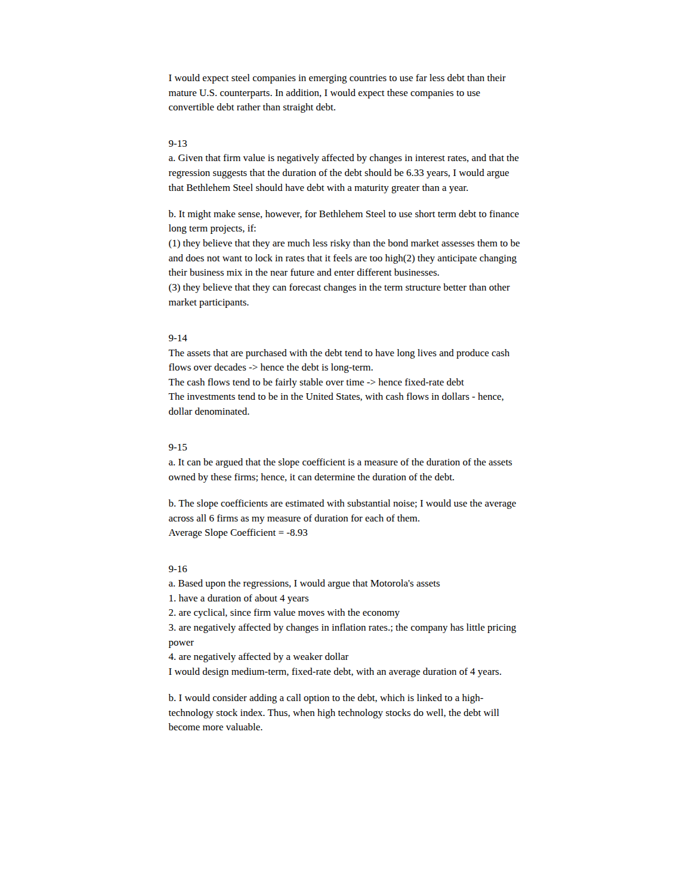I would expect steel companies in emerging countries to use far less debt than their mature U.S. counterparts. In addition, I would expect these companies to use convertible debt rather than straight debt.
9-13
a. Given that firm value is negatively affected by changes in interest rates, and that the regression suggests that the duration of the debt should be 6.33 years, I would argue that Bethlehem Steel should have debt with a maturity greater than a year.
b. It might make sense, however, for Bethlehem Steel to use short term debt to finance long term projects, if:
(1) they believe that they are much less risky than the bond market assesses them to be and does not want to lock in rates that it feels are too high(2) they anticipate changing their business mix in the near future and enter different businesses.
(3) they believe that they can forecast changes in the term structure better than other market participants.
9-14
The assets that are purchased with the debt tend to have long lives and produce cash flows over decades -> hence the debt is long-term.
The cash flows tend to be fairly stable over time -> hence fixed-rate debt
The investments tend to be in the United States, with cash flows in dollars - hence, dollar denominated.
9-15
a. It can be argued that the slope coefficient is a measure of the duration of the assets owned by these firms; hence, it can determine the duration of the debt.
b. The slope coefficients are estimated with substantial noise; I would use the average across all 6 firms as my measure of duration for each of them.
Average Slope Coefficient = -8.93
9-16
a. Based upon the regressions, I would argue that Motorola's assets
1. have a duration of about 4 years
2. are cyclical, since firm value moves with the economy
3. are negatively affected by changes in inflation rates.; the company has little pricing power
4. are negatively affected by a weaker dollar
I would design medium-term, fixed-rate debt, with an average duration of 4 years.
b. I would consider adding a call option to the debt, which is linked to a high-technology stock index. Thus, when high technology stocks do well, the debt will become more valuable.